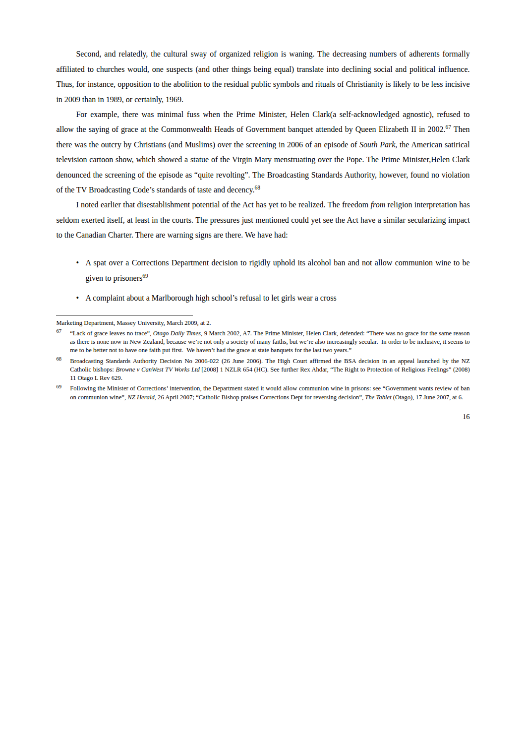Second, and relatedly, the cultural sway of organized religion is waning. The decreasing numbers of adherents formally affiliated to churches would, one suspects (and other things being equal) translate into declining social and political influence. Thus, for instance, opposition to the abolition to the residual public symbols and rituals of Christianity is likely to be less incisive in 2009 than in 1989, or certainly, 1969.
For example, there was minimal fuss when the Prime Minister, Helen Clark(a self-acknowledged agnostic), refused to allow the saying of grace at the Commonwealth Heads of Government banquet attended by Queen Elizabeth II in 2002.67 Then there was the outcry by Christians (and Muslims) over the screening in 2006 of an episode of South Park, the American satirical television cartoon show, which showed a statue of the Virgin Mary menstruating over the Pope. The Prime Minister,Helen Clark denounced the screening of the episode as “quite revolting”. The Broadcasting Standards Authority, however, found no violation of the TV Broadcasting Code’s standards of taste and decency.68
I noted earlier that disestablishment potential of the Act has yet to be realized. The freedom from religion interpretation has seldom exerted itself, at least in the courts. The pressures just mentioned could yet see the Act have a similar secularizing impact to the Canadian Charter. There are warning signs are there. We have had:
A spat over a Corrections Department decision to rigidly uphold its alcohol ban and not allow communion wine to be given to prisoners69
A complaint about a Marlborough high school’s refusal to let girls wear a cross
Marketing Department, Massey University, March 2009, at 2.
67“Lack of grace leaves no trace”, Otago Daily Times, 9 March 2002, A7. The Prime Minister, Helen Clark, defended: “There was no grace for the same reason as there is none now in New Zealand, because we’re not only a society of many faiths, but we’re also increasingly secular. In order to be inclusive, it seems to me to be better not to have one faith put first. We haven’t had the grace at state banquets for the last two years.”
68 Broadcasting Standards Authority Decision No 2006-022 (26 June 2006). The High Court affirmed the BSA decision in an appeal launched by the NZ Catholic bishops: Browne v CanWest TV Works Ltd [2008] 1 NZLR 654 (HC). See further Rex Ahdar, “The Right to Protection of Religious Feelings” (2008) 11 Otago L Rev 629.
69 Following the Minister of Corrections’ intervention, the Department stated it would allow communion wine in prisons: see “Government wants review of ban on communion wine”, NZ Herald, 26 April 2007; “Catholic Bishop praises Corrections Dept for reversing decision”, The Tablet (Otago), 17 June 2007, at 6.
16